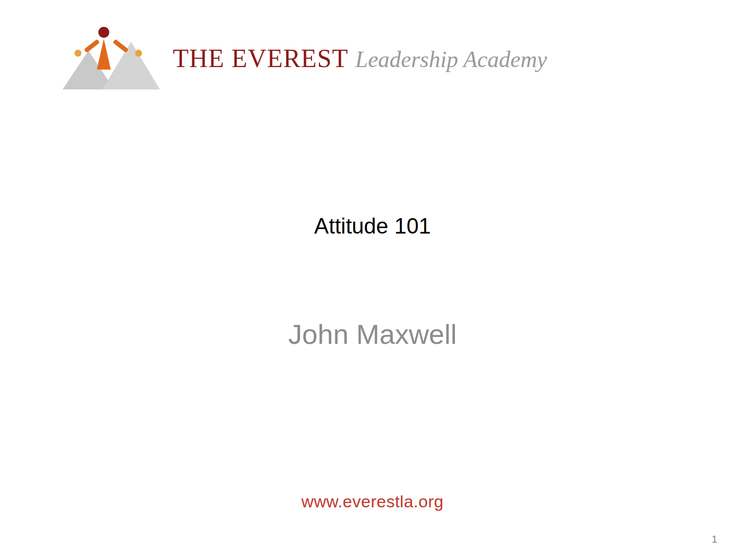THE EVEREST Leadership Academy
Attitude 101
John Maxwell
www.everestla.org
1